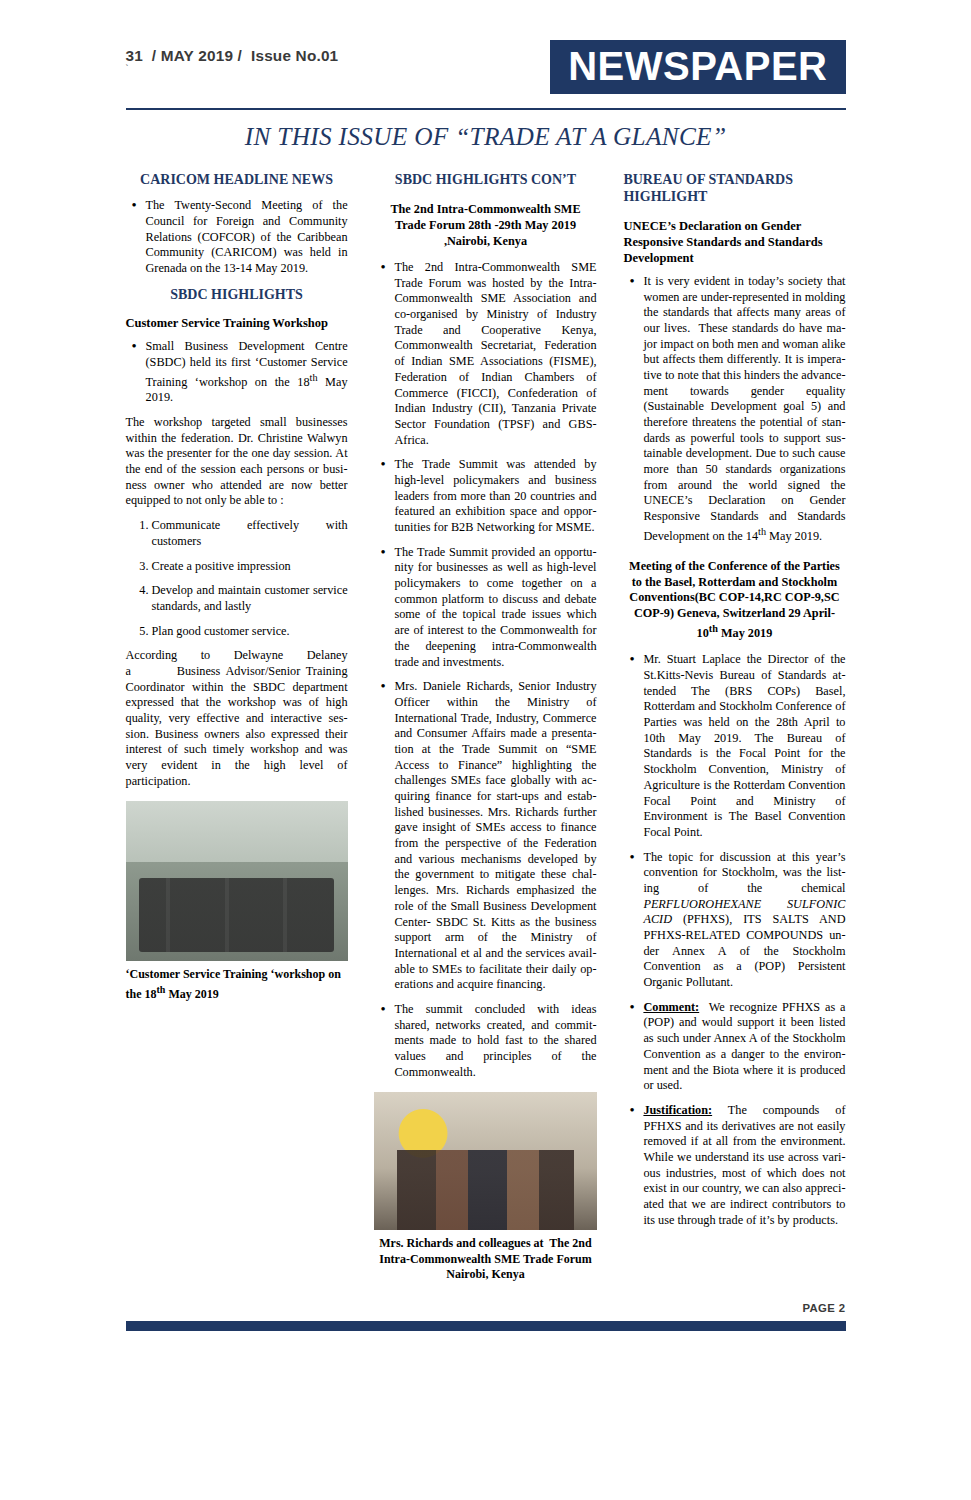31 / MAY 2019 / Issue No.01 `
NEWSPAPER
IN THIS ISSUE OF “TRADE AT A GLANCE”
CARICOM HEADLINE NEWS
The Twenty-Second Meeting of the Council for Foreign and Community Relations (COFCOR) of the Caribbean Community (CARICOM) was held in Grenada on the 13-14 May 2019.
SBDC HIGHLIGHTS
Customer Service Training Workshop
Small Business Development Centre (SBDC) held its first ‘Customer Service Training ‘workshop on the 18th May 2019.
The workshop targeted small businesses within the federation. Dr. Christine Walwyn was the presenter for the one day session. At the end of the session each persons or business owner who attended are now better equipped to not only be able to :
Communicate effectively with customers
Create a positive impression
Develop and maintain customer service standards, and lastly
Plan good customer service.
According to Delwayne Delaney a Business Advisor/Senior Training Coordinator within the SBDC department expressed that the workshop was of high quality, very effective and interactive session. Business owners also expressed their interest of such timely workshop and was very evident in the high level of participation.
‘Customer Service Training ‘workshop on the 18th May 2019
SBDC HIGHLIGHTS CON’T
The 2nd Intra-Commonwealth SME Trade Forum 28th -29th May 2019 ,Nairobi, Kenya
The 2nd Intra-Commonwealth SME Trade Forum was hosted by the Intra-Commonwealth SME Association and co-organised by Ministry of Industry Trade and Cooperative Kenya, Commonwealth Secretariat, Federation of Indian SME Associations (FISME), Federation of Indian Chambers of Commerce (FICCI), Confederation of Indian Industry (CII), Tanzania Private Sector Foundation (TPSF) and GBS- Africa.
The Trade Summit was attended by high-level policymakers and business leaders from more than 20 countries and featured an exhibition space and opportunities for B2B Networking for MSME.
The Trade Summit provided an opportunity for businesses as well as high-level policymakers to come together on a common platform to discuss and debate some of the topical trade issues which are of interest to the Commonwealth for the deepening intra-Commonwealth trade and investments.
Mrs. Daniele Richards, Senior Industry Officer within the Ministry of International Trade, Industry, Commerce and Consumer Affairs made a presentation at the Trade Summit on “SME Access to Finance” highlighting the challenges SMEs face globally with acquiring finance for start-ups and established businesses. Mrs. Richards further gave insight of SMEs access to finance from the perspective of the Federation and various mechanisms developed by the government to mitigate these challenges. Mrs. Richards emphasized the role of the Small Business Development Center- SBDC St. Kitts as the business support arm of the Ministry of International et al and the services available to SMEs to facilitate their daily operations and acquire financing.
The summit concluded with ideas shared, networks created, and commitments made to hold fast to the shared values and principles of the Commonwealth.
Mrs. Richards and colleagues at The 2nd Intra-Commonwealth SME Trade Forum Nairobi, Kenya
BUREAU OF STANDARDS HIGHLIGHT
UNECE’s Declaration on Gender Responsive Standards and Standards Development
It is very evident in today’s society that women are under-represented in molding the standards that affects many areas of our lives. These standards do have major impact on both men and woman alike but affects them differently. It is imperative to note that this hinders the advancement towards gender equality (Sustainable Development goal 5) and therefore threatens the potential of standards as powerful tools to support sustainable development. Due to such cause more than 50 standards organizations from around the world signed the UNECE’s Declaration on Gender Responsive Standards and Standards Development on the 14th May 2019.
Meeting of the Conference of the Parties to the Basel, Rotterdam and Stockholm Conventions(BC COP-14,RC COP-9,SC COP-9) Geneva, Switzerland 29 April-10th May 2019
Mr. Stuart Laplace the Director of the St.Kitts-Nevis Bureau of Standards attended The (BRS COPs) Basel, Rotterdam and Stockholm Conference of Parties was held on the 28th April to 10th May 2019. The Bureau of Standards is the Focal Point for the Stockholm Convention, Ministry of Agriculture is the Rotterdam Convention Focal Point and Ministry of Environment is The Basel Convention Focal Point.
The topic for discussion at this year’s convention for Stockholm, was the listing of the chemical PERFLUOROHEXANE SULFONIC ACID (PFHXS), ITS SALTS AND PFHXS-RELATED COMPOUNDS under Annex A of the Stockholm Convention as a (POP) Persistent Organic Pollutant.
Comment: We recognize PFHXS as a (POP) and would support it been listed as such under Annex A of the Stockholm Convention as a danger to the environment and the Biota where it is produced or used.
Justification: The compounds of PFHXS and its derivatives are not easily removed if at all from the environment. While we understand its use across various industries, most of which does not exist in our country, we can also appreciated that we are indirect contributors to its use through trade of it’s by products.
PAGE 2